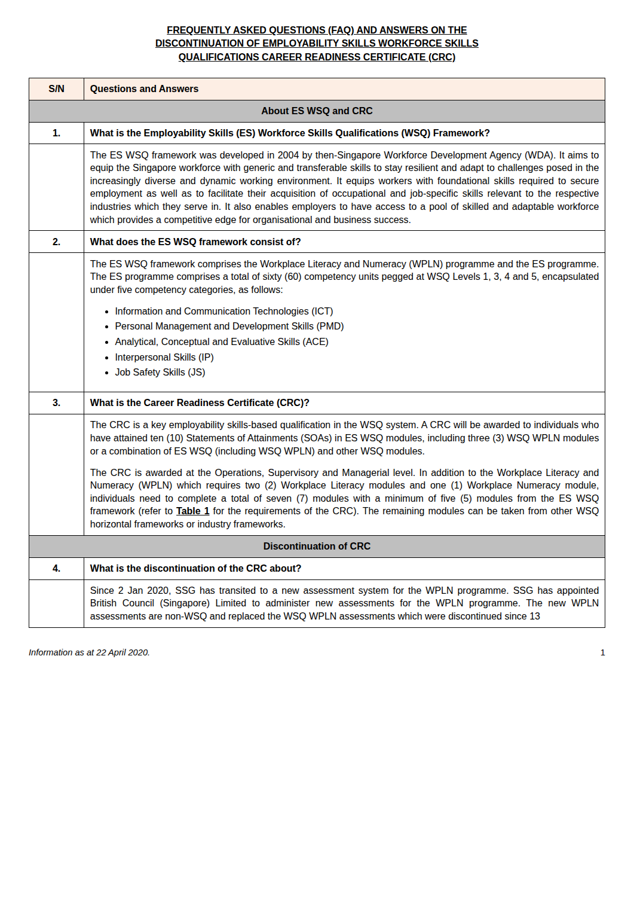FREQUENTLY ASKED QUESTIONS (FAQ) AND ANSWERS ON THE
DISCONTINUATION OF EMPLOYABILITY SKILLS WORKFORCE SKILLS
QUALIFICATIONS CAREER READINESS CERTIFICATE (CRC)
| S/N | Questions and Answers |
| --- | --- |
| About ES WSQ and CRC |
| 1. | What is the Employability Skills (ES) Workforce Skills Qualifications (WSQ) Framework? |
| | The ES WSQ framework was developed in 2004 by then-Singapore Workforce Development Agency (WDA). It aims to equip the Singapore workforce with generic and transferable skills to stay resilient and adapt to challenges posed in the increasingly diverse and dynamic working environment. It equips workers with foundational skills required to secure employment as well as to facilitate their acquisition of occupational and job-specific skills relevant to the respective industries which they serve in. It also enables employers to have access to a pool of skilled and adaptable workforce which provides a competitive edge for organisational and business success. |
| 2. | What does the ES WSQ framework consist of? |
| | The ES WSQ framework comprises the Workplace Literacy and Numeracy (WPLN) programme and the ES programme. The ES programme comprises a total of sixty (60) competency units pegged at WSQ Levels 1, 3, 4 and 5, encapsulated under five competency categories, as follows: Information and Communication Technologies (ICT) Personal Management and Development Skills (PMD) Analytical, Conceptual and Evaluative Skills (ACE) Interpersonal Skills (IP) Job Safety Skills (JS) |
| 3. | What is the Career Readiness Certificate (CRC)? |
| | The CRC is a key employability skills-based qualification in the WSQ system. A CRC will be awarded to individuals who have attained ten (10) Statements of Attainments (SOAs) in ES WSQ modules, including three (3) WSQ WPLN modules or a combination of ES WSQ (including WSQ WPLN) and other WSQ modules. The CRC is awarded at the Operations, Supervisory and Managerial level. In addition to the Workplace Literacy and Numeracy (WPLN) which requires two (2) Workplace Literacy modules and one (1) Workplace Numeracy module, individuals need to complete a total of seven (7) modules with a minimum of five (5) modules from the ES WSQ framework (refer to Table 1 for the requirements of the CRC). The remaining modules can be taken from other WSQ horizontal frameworks or industry frameworks. |
| Discontinuation of CRC |
| 4. | What is the discontinuation of the CRC about? |
| | Since 2 Jan 2020, SSG has transited to a new assessment system for the WPLN programme. SSG has appointed British Council (Singapore) Limited to administer new assessments for the WPLN programme. The new WPLN assessments are non-WSQ and replaced the WSQ WPLN assessments which were discontinued since 13 |
Information as at 22 April 2020. 1